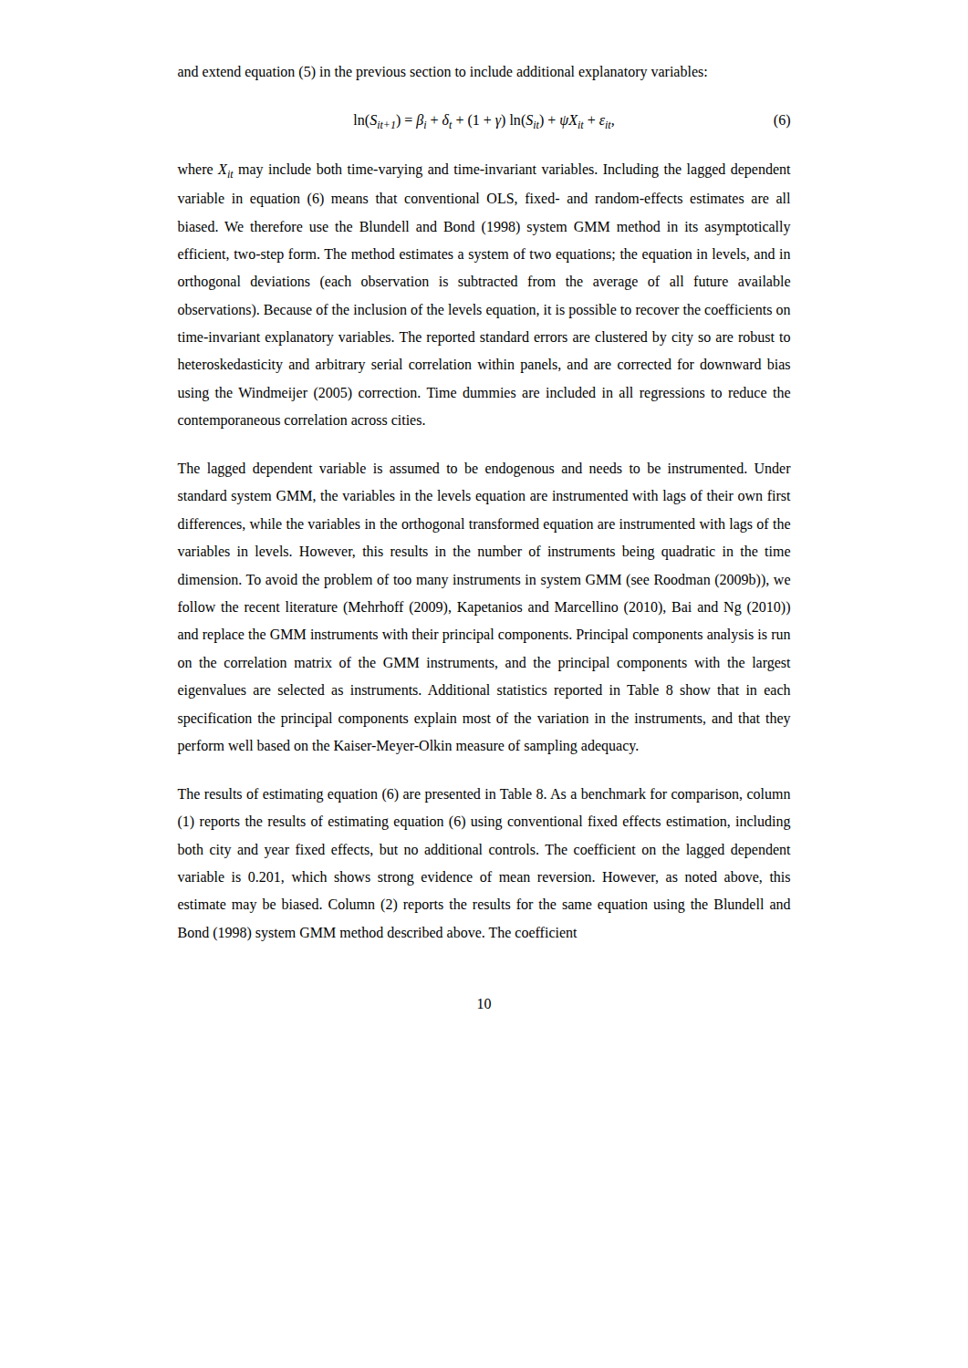and extend equation (5) in the previous section to include additional explanatory variables:
ln(Sit+1) = βi + δt + (1 + γ) ln(Sit) + ψXit + εit, (6)
where Xit may include both time-varying and time-invariant variables. Including the lagged dependent variable in equation (6) means that conventional OLS, fixed- and random-effects estimates are all biased. We therefore use the Blundell and Bond (1998) system GMM method in its asymptotically efficient, two-step form. The method estimates a system of two equations; the equation in levels, and in orthogonal deviations (each observation is subtracted from the average of all future available observations). Because of the inclusion of the levels equation, it is possible to recover the coefficients on time-invariant explanatory variables. The reported standard errors are clustered by city so are robust to heteroskedasticity and arbitrary serial correlation within panels, and are corrected for downward bias using the Windmeijer (2005) correction. Time dummies are included in all regressions to reduce the contemporaneous correlation across cities.
The lagged dependent variable is assumed to be endogenous and needs to be instrumented. Under standard system GMM, the variables in the levels equation are instrumented with lags of their own first differences, while the variables in the orthogonal transformed equation are instrumented with lags of the variables in levels. However, this results in the number of instruments being quadratic in the time dimension. To avoid the problem of too many instruments in system GMM (see Roodman (2009b)), we follow the recent literature (Mehrhoff (2009), Kapetanios and Marcellino (2010), Bai and Ng (2010)) and replace the GMM instruments with their principal components. Principal components analysis is run on the correlation matrix of the GMM instruments, and the principal components with the largest eigenvalues are selected as instruments. Additional statistics reported in Table 8 show that in each specification the principal components explain most of the variation in the instruments, and that they perform well based on the Kaiser-Meyer-Olkin measure of sampling adequacy.
The results of estimating equation (6) are presented in Table 8. As a benchmark for comparison, column (1) reports the results of estimating equation (6) using conventional fixed effects estimation, including both city and year fixed effects, but no additional controls. The coefficient on the lagged dependent variable is 0.201, which shows strong evidence of mean reversion. However, as noted above, this estimate may be biased. Column (2) reports the results for the same equation using the Blundell and Bond (1998) system GMM method described above. The coefficient
10